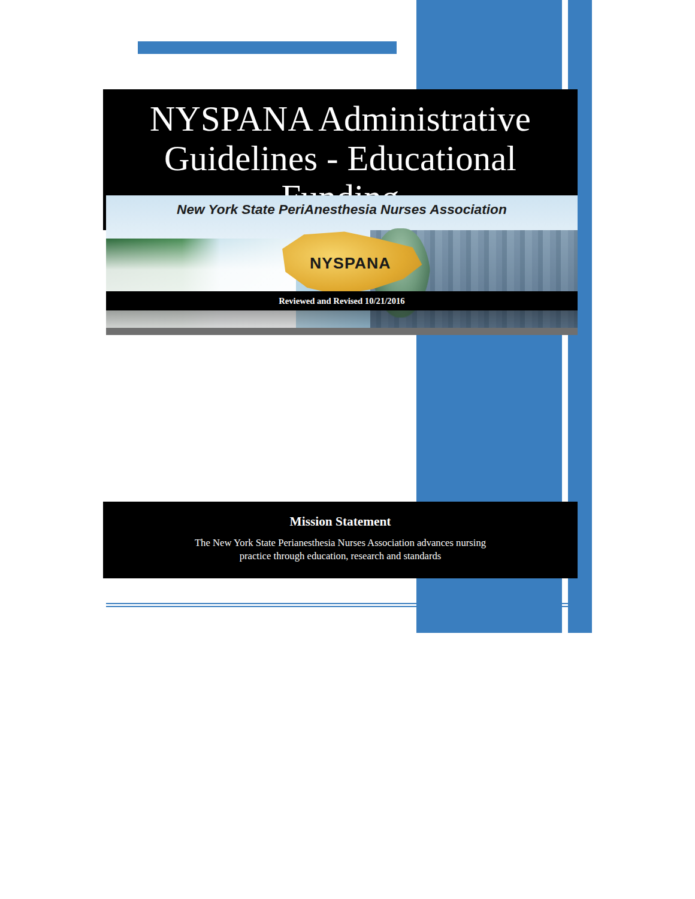NYSPANA Administrative Guidelines - Educational Funding
New York State PeriAnesthesia Nurses Association
NYSPANA
Reviewed and Revised 10/21/2016
Mission Statement
The New York State Perianesthesia Nurses Association advances nursing
practice through education, research and standards